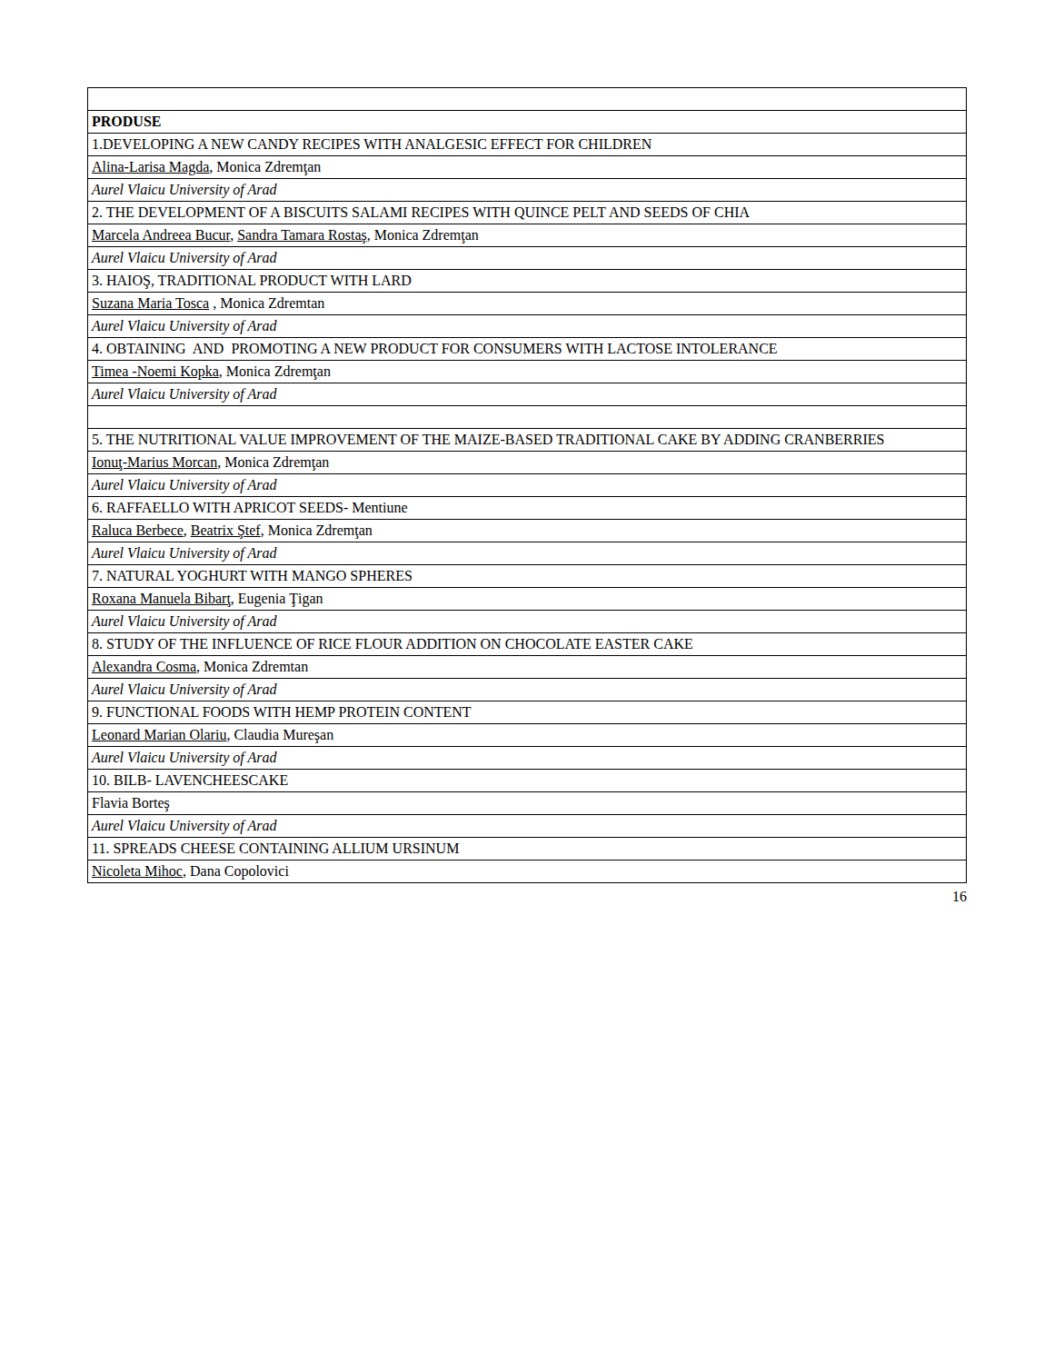| PRODUSE |
| 1.DEVELOPING A NEW CANDY RECIPES WITH ANALGESIC EFFECT FOR CHILDREN |
| Alina-Larisa Magda , Monica Zdremţan |
| Aurel Vlaicu University of Arad |
| 2. THE DEVELOPMENT OF A BISCUITS SALAMI RECIPES WITH QUINCE PELT AND SEEDS OF CHIA |
| Marcela Andreea Bucur , Sandra Tamara Rostaş , Monica Zdremţan |
| Aurel Vlaicu University of Arad |
| 3. HAIOŞ, TRADITIONAL PRODUCT WITH LARD |
| Suzana Maria Tosca , Monica Zdremtan |
| Aurel Vlaicu University of Arad |
| 4. OBTAINING AND PROMOTING A NEW PRODUCT FOR CONSUMERS WITH LACTOSE INTOLERANCE |
| Timea -Noemi Kopka , Monica Zdremţan |
| Aurel Vlaicu University of Arad |
| 5. THE NUTRITIONAL VALUE IMPROVEMENT OF THE MAIZE-BASED TRADITIONAL CAKE BY ADDING CRANBERRIES |
| Ionuţ-Marius Morcan , Monica Zdremţan |
| Aurel Vlaicu University of Arad |
| 6. RAFFAELLO WITH APRICOT SEEDS- Mentiune |
| Raluca Berbece , Beatrix Ştef , Monica Zdremţan |
| Aurel Vlaicu University of Arad |
| 7. NATURAL YOGHURT WITH MANGO SPHERES |
| Roxana Manuela Bibarţ , Eugenia Ţigan |
| Aurel Vlaicu University of Arad |
| 8. STUDY OF THE INFLUENCE OF RICE FLOUR ADDITION ON CHOCOLATE EASTER CAKE |
| Alexandra Cosma , Monica Zdremtan |
| Aurel Vlaicu University of Arad |
| 9. FUNCTIONAL FOODS WITH HEMP PROTEIN CONTENT |
| Leonard Marian Olariu , Claudia Mureşan |
| Aurel Vlaicu University of Arad |
| 10. BILB- LAVENCHEESCAKE |
| Flavia Borteş |
| Aurel Vlaicu University of Arad |
| 11. SPREADS CHEESE CONTAINING ALLIUM URSINUM |
| Nicoleta Mihoc , Dana Copolovici |
16